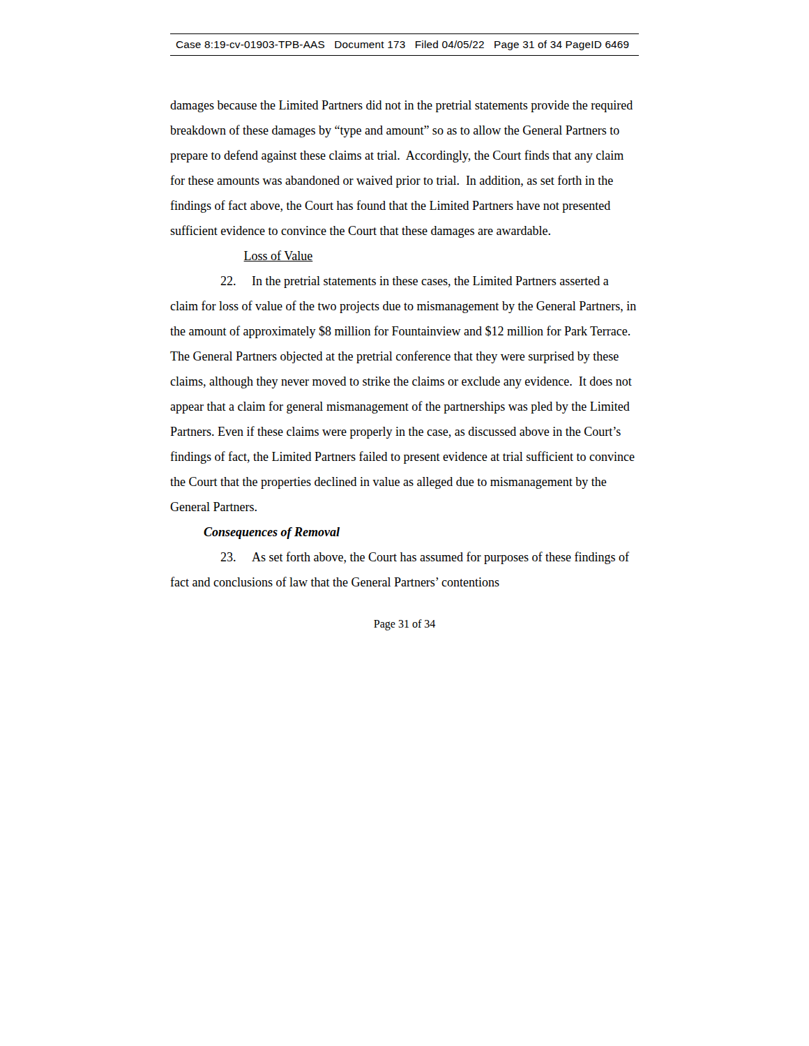Case 8:19-cv-01903-TPB-AAS Document 173 Filed 04/05/22 Page 31 of 34 PageID 6469
damages because the Limited Partners did not in the pretrial statements provide the required breakdown of these damages by “type and amount” so as to allow the General Partners to prepare to defend against these claims at trial. Accordingly, the Court finds that any claim for these amounts was abandoned or waived prior to trial. In addition, as set forth in the findings of fact above, the Court has found that the Limited Partners have not presented sufficient evidence to convince the Court that these damages are awardable.
Loss of Value
22. In the pretrial statements in these cases, the Limited Partners asserted a claim for loss of value of the two projects due to mismanagement by the General Partners, in the amount of approximately $8 million for Fountainview and $12 million for Park Terrace. The General Partners objected at the pretrial conference that they were surprised by these claims, although they never moved to strike the claims or exclude any evidence. It does not appear that a claim for general mismanagement of the partnerships was pled by the Limited Partners. Even if these claims were properly in the case, as discussed above in the Court’s findings of fact, the Limited Partners failed to present evidence at trial sufficient to convince the Court that the properties declined in value as alleged due to mismanagement by the General Partners.
Consequences of Removal
23. As set forth above, the Court has assumed for purposes of these findings of fact and conclusions of law that the General Partners’ contentions
Page 31 of 34